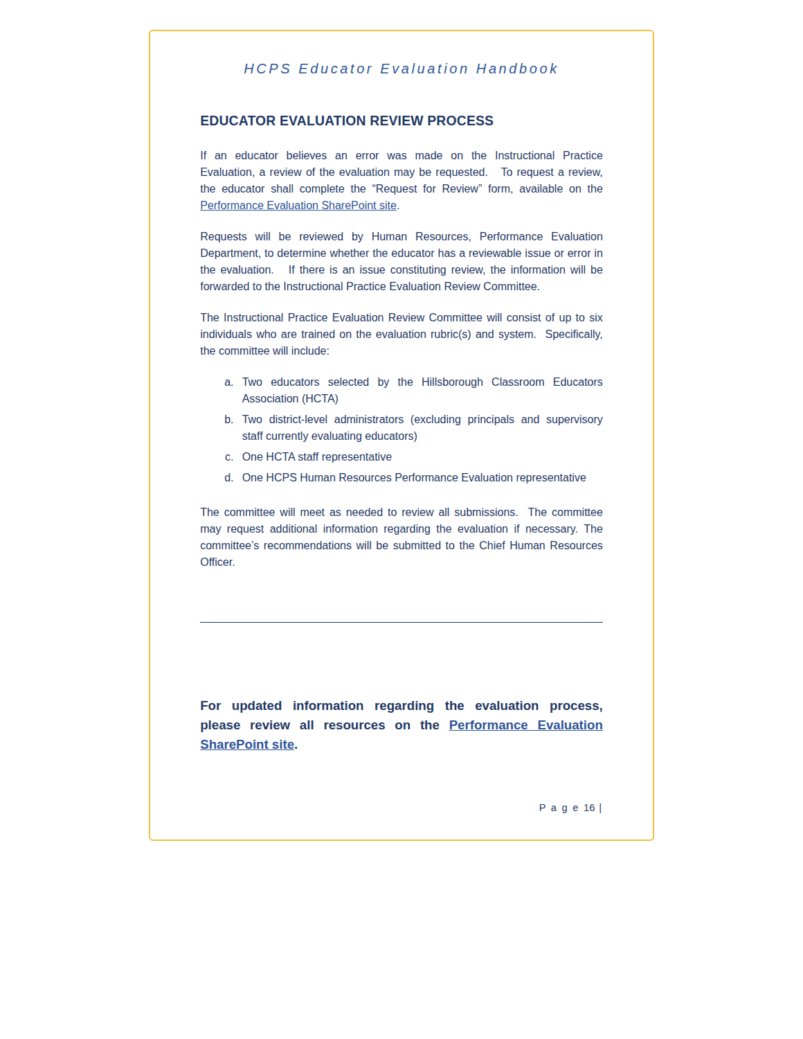HCPS Educator Evaluation Handbook
EDUCATOR EVALUATION REVIEW PROCESS
If an educator believes an error was made on the Instructional Practice Evaluation, a review of the evaluation may be requested. To request a review, the educator shall complete the “Request for Review” form, available on the Performance Evaluation SharePoint site.
Requests will be reviewed by Human Resources, Performance Evaluation Department, to determine whether the educator has a reviewable issue or error in the evaluation. If there is an issue constituting review, the information will be forwarded to the Instructional Practice Evaluation Review Committee.
The Instructional Practice Evaluation Review Committee will consist of up to six individuals who are trained on the evaluation rubric(s) and system. Specifically, the committee will include:
Two educators selected by the Hillsborough Classroom Educators Association (HCTA)
Two district-level administrators (excluding principals and supervisory staff currently evaluating educators)
One HCTA staff representative
One HCPS Human Resources Performance Evaluation representative
The committee will meet as needed to review all submissions. The committee may request additional information regarding the evaluation if necessary. The committee’s recommendations will be submitted to the Chief Human Resources Officer.
For updated information regarding the evaluation process, please review all resources on the Performance Evaluation SharePoint site.
P a g e 16 |